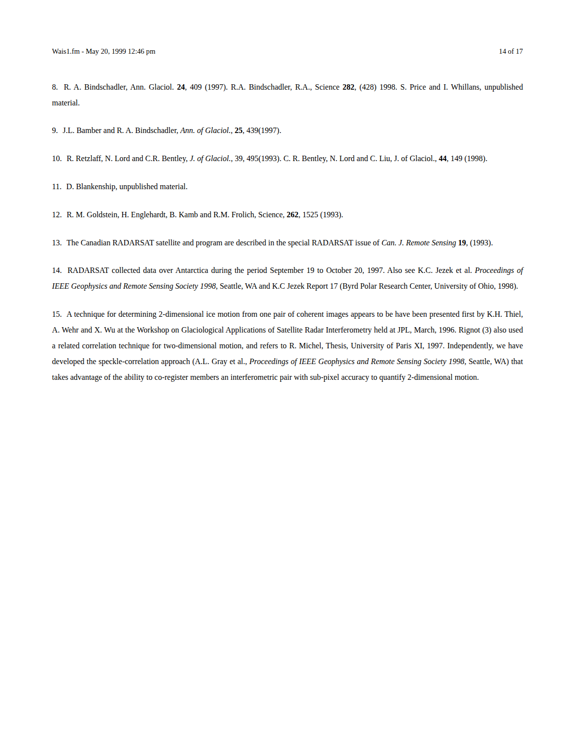Wais1.fm - May 20, 1999 12:46 pm 14 of 17
8. R. A. Bindschadler, Ann. Glaciol. 24, 409 (1997). R.A. Bindschadler, R.A., Science 282, (428) 1998. S. Price and I. Whillans, unpublished material.
9. J.L. Bamber and R. A. Bindschadler, Ann. of Glaciol., 25, 439(1997).
10. R. Retzlaff, N. Lord and C.R. Bentley, J. of Glaciol., 39, 495(1993). C. R. Bentley, N. Lord and C. Liu, J. of Glaciol., 44, 149 (1998).
11. D. Blankenship, unpublished material.
12. R. M. Goldstein, H. Englehardt, B. Kamb and R.M. Frolich, Science, 262, 1525 (1993).
13. The Canadian RADARSAT satellite and program are described in the special RADARSAT issue of Can. J. Remote Sensing 19, (1993).
14. RADARSAT collected data over Antarctica during the period September 19 to October 20, 1997. Also see K.C. Jezek et al. Proceedings of IEEE Geophysics and Remote Sensing Society 1998, Seattle, WA and K.C Jezek Report 17 (Byrd Polar Research Center, University of Ohio, 1998).
15. A technique for determining 2-dimensional ice motion from one pair of coherent images appears to be have been presented first by K.H. Thiel, A. Wehr and X. Wu at the Workshop on Glaciological Applications of Satellite Radar Interferometry held at JPL, March, 1996. Rignot (3) also used a related correlation technique for two-dimensional motion, and refers to R. Michel, Thesis, University of Paris XI, 1997. Independently, we have developed the speckle-correlation approach (A.L. Gray et al., Proceedings of IEEE Geophysics and Remote Sensing Society 1998, Seattle, WA) that takes advantage of the ability to co-register members an interferometric pair with sub-pixel accuracy to quantify 2-dimensional motion.